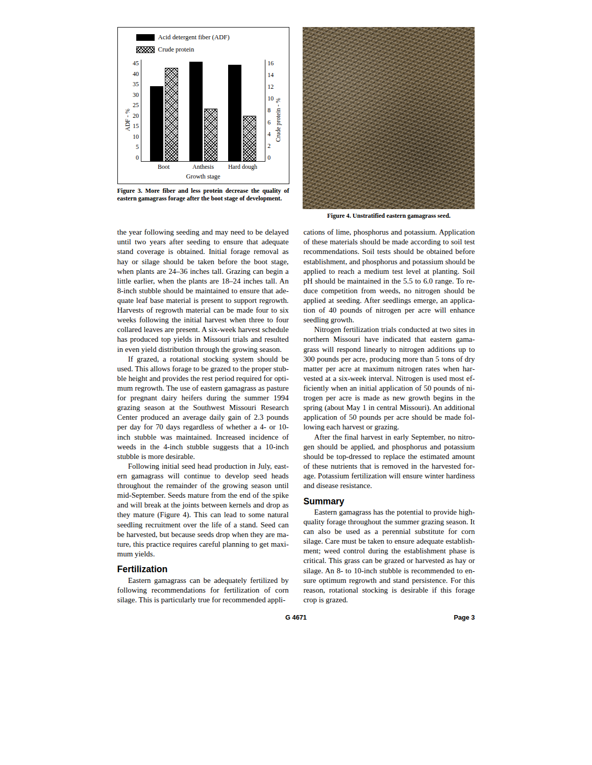Acid detergent fiber (ADF)
Crude protein
ADF - %
4540353025 20151050
Boot Anthesis Hard dough
Growth stage
161412108 6420
Crude protein - %
Figure 3. More fiber and less protein decrease the quality of eastern gamagrass forage after the boot stage of development.
Figure 4. Unstratified eastern gamagrass seed.
the year following seeding and may need to be delayed until two years after seeding to ensure that adequate stand coverage is obtained. Initial forage removal as hay or silage should be taken before the boot stage, when plants are 24–36 inches tall. Grazing can begin a little earlier, when the plants are 18–24 inches tall. An 8-inch stubble should be maintained to ensure that adequate leaf base material is present to support regrowth. Harvests of regrowth material can be made four to six weeks following the initial harvest when three to four collared leaves are present. A six-week harvest schedule has produced top yields in Missouri trials and resulted in even yield distribution through the growing season.
If grazed, a rotational stocking system should be used. This allows forage to be grazed to the proper stubble height and provides the rest period required for optimum regrowth. The use of eastern gamagrass as pasture for pregnant dairy heifers during the summer 1994 grazing season at the Southwest Missouri Research Center produced an average daily gain of 2.3 pounds per day for 70 days regardless of whether a 4- or 10-inch stubble was maintained. Increased incidence of weeds in the 4-inch stubble suggests that a 10-inch stubble is more desirable.
Following initial seed head production in July, eastern gamagrass will continue to develop seed heads throughout the remainder of the growing season until mid-September. Seeds mature from the end of the spike and will break at the joints between kernels and drop as they mature (Figure 4). This can lead to some natural seedling recruitment over the life of a stand. Seed can be harvested, but because seeds drop when they are mature, this practice requires careful planning to get maximum yields.
Fertilization
Eastern gamagrass can be adequately fertilized by following recommendations for fertilization of corn silage. This is particularly true for recommended appli-
cations of lime, phosphorus and potassium. Application of these materials should be made according to soil test recommendations. Soil tests should be obtained before establishment, and phosphorus and potassium should be applied to reach a medium test level at planting. Soil pH should be maintained in the 5.5 to 6.0 range. To reduce competition from weeds, no nitrogen should be applied at seeding. After seedlings emerge, an application of 40 pounds of nitrogen per acre will enhance seedling growth.
Nitrogen fertilization trials conducted at two sites in northern Missouri have indicated that eastern gamagrass will respond linearly to nitrogen additions up to 300 pounds per acre, producing more than 5 tons of dry matter per acre at maximum nitrogen rates when harvested at a six-week interval. Nitrogen is used most efficiently when an initial application of 50 pounds of nitrogen per acre is made as new growth begins in the spring (about May 1 in central Missouri). An additional application of 50 pounds per acre should be made following each harvest or grazing.
After the final harvest in early September, no nitrogen should be applied, and phosphorus and potassium should be top-dressed to replace the estimated amount of these nutrients that is removed in the harvested forage. Potassium fertilization will ensure winter hardiness and disease resistance.
Summary
Eastern gamagrass has the potential to provide high-quality forage throughout the summer grazing season. It can also be used as a perennial substitute for corn silage. Care must be taken to ensure adequate establishment; weed control during the establishment phase is critical. This grass can be grazed or harvested as hay or silage. An 8- to 10-inch stubble is recommended to ensure optimum regrowth and stand persistence. For this reason, rotational stocking is desirable if this forage crop is grazed.
G 4671
Page 3